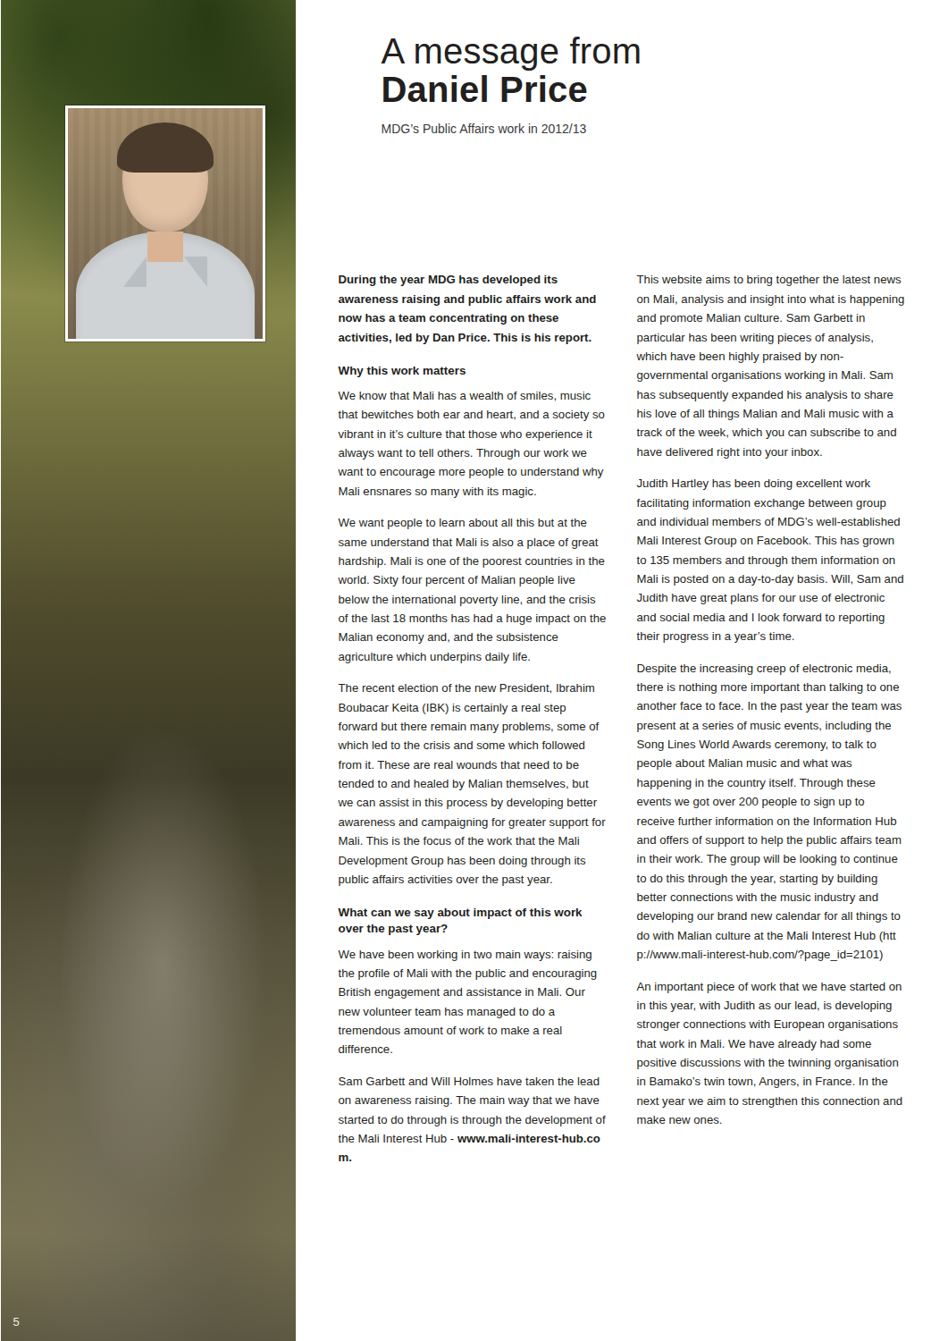5
A message from Daniel Price
MDG’s Public Affairs work in 2012/13
During the year MDG has developed its awareness raising and public affairs work and now has a team concentrating on these activities, led by Dan Price. This is his report.
Why this work matters
We know that Mali has a wealth of smiles, music that bewitches both ear and heart, and a society so vibrant in it’s culture that those who experience it always want to tell others. Through our work we want to encourage more people to understand why Mali ensnares so many with its magic.
We want people to learn about all this but at the same understand that Mali is also a place of great hardship. Mali is one of the poorest countries in the world. Sixty four percent of Malian people live below the international poverty line, and the crisis of the last 18 months has had a huge impact on the Malian economy and, and the subsistence agriculture which underpins daily life.
The recent election of the new President, Ibrahim Boubacar Keita (IBK) is certainly a real step forward but there remain many problems, some of which led to the crisis and some which followed from it. These are real wounds that need to be tended to and healed by Malian themselves, but we can assist in this process by developing better awareness and campaigning for greater support for Mali. This is the focus of the work that the Mali Development Group has been doing through its public affairs activities over the past year.
What can we say about impact of this work over the past year?
We have been working in two main ways: raising the profile of Mali with the public and encouraging British engagement and assistance in Mali. Our new volunteer team has managed to do a tremendous amount of work to make a real difference.
Sam Garbett and Will Holmes have taken the lead on awareness raising. The main way that we have started to do through is through the development of the Mali Interest Hub - www.mali-interest-hub.com.
This website aims to bring together the latest news on Mali, analysis and insight into what is happening and promote Malian culture. Sam Garbett in particular has been writing pieces of analysis, which have been highly praised by non-governmental organisations working in Mali. Sam has subsequently expanded his analysis to share his love of all things Malian and Mali music with a track of the week, which you can subscribe to and have delivered right into your inbox.
Judith Hartley has been doing excellent work facilitating information exchange between group and individual members of MDG’s well-established Mali Interest Group on Facebook. This has grown to 135 members and through them information on Mali is posted on a day-to-day basis. Will, Sam and Judith have great plans for our use of electronic and social media and I look forward to reporting their progress in a year’s time.
Despite the increasing creep of electronic media, there is nothing more important than talking to one another face to face. In the past year the team was present at a series of music events, including the Song Lines World Awards ceremony, to talk to people about Malian music and what was happening in the country itself. Through these events we got over 200 people to sign up to receive further information on the Information Hub and offers of support to help the public affairs team in their work. The group will be looking to continue to do this through the year, starting by building better connections with the music industry and developing our brand new calendar for all things to do with Malian culture at the Mali Interest Hub (http://www.mali-interest-hub.com/?page_id=2101)
An important piece of work that we have started on in this year, with Judith as our lead, is developing stronger connections with European organisations that work in Mali. We have already had some positive discussions with the twinning organisation in Bamako’s twin town, Angers, in France. In the next year we aim to strengthen this connection and make new ones.